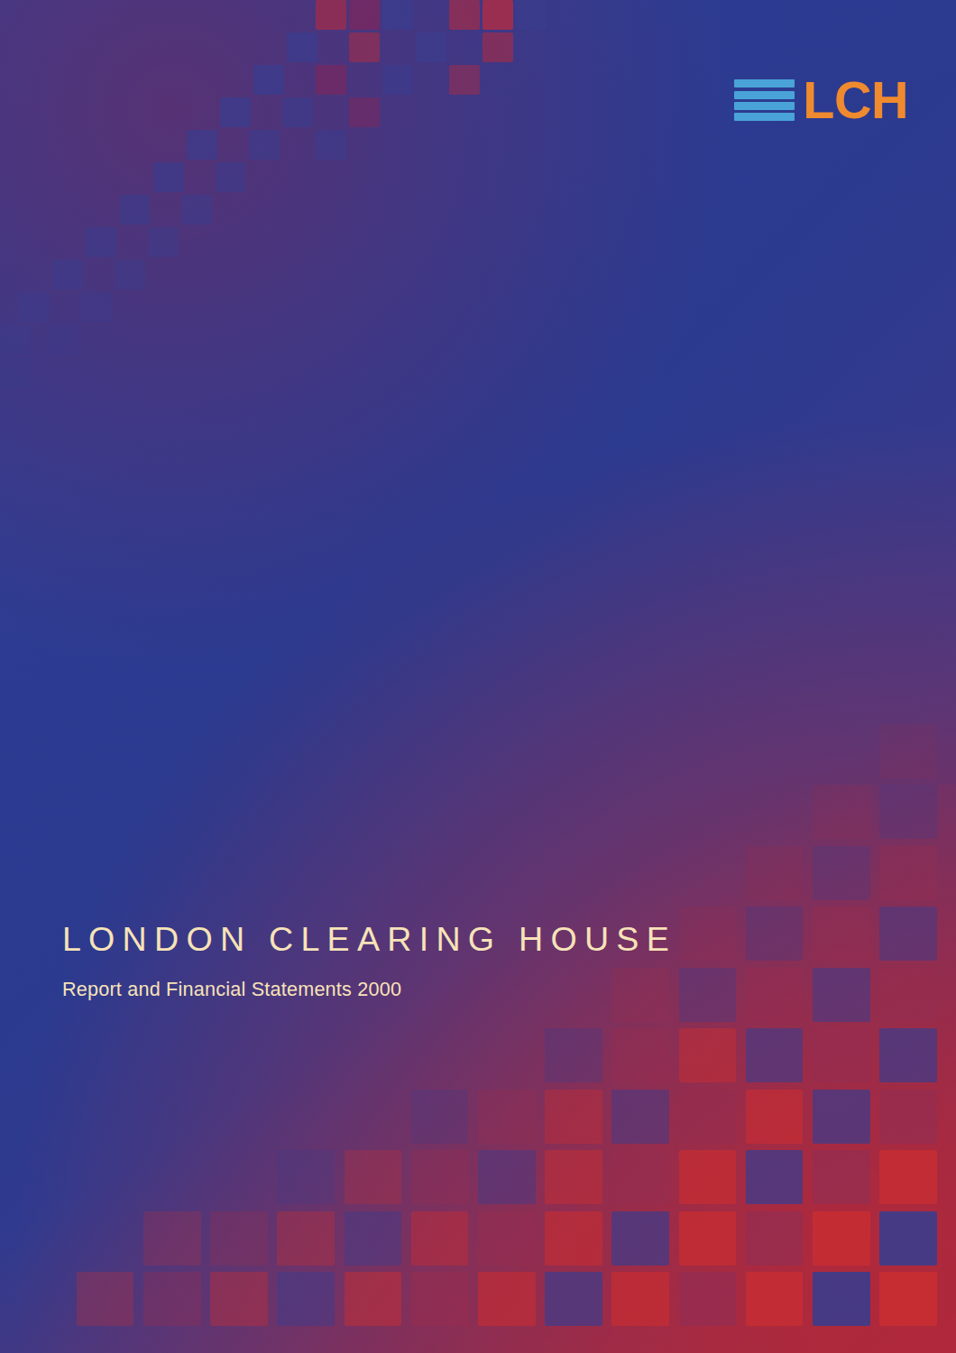LCH
LONDON CLEARING HOUSE
Report and Financial Statements 2000